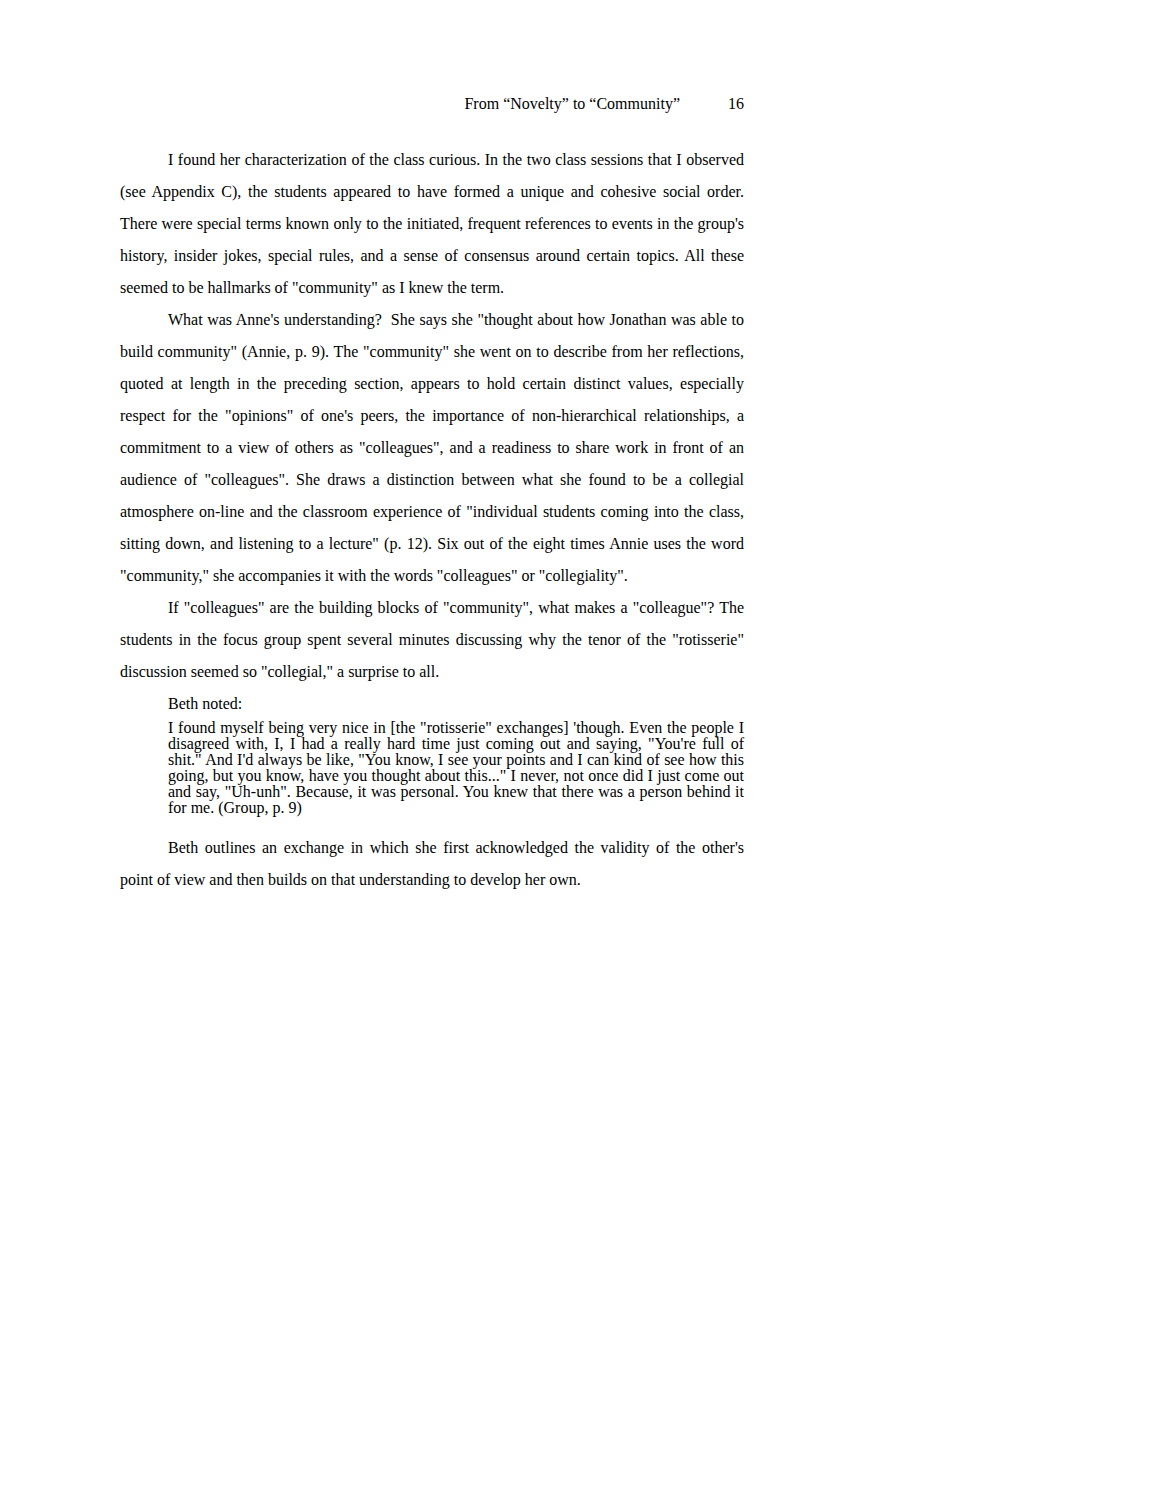From “Novelty” to “Community”16
I found her characterization of the class curious. In the two class sessions that I observed (see Appendix C), the students appeared to have formed a unique and cohesive social order. There were special terms known only to the initiated, frequent references to events in the group's history, insider jokes, special rules, and a sense of consensus around certain topics. All these seemed to be hallmarks of "community" as I knew the term.
What was Anne's understanding? She says she "thought about how Jonathan was able to build community" (Annie, p. 9). The "community" she went on to describe from her reflections, quoted at length in the preceding section, appears to hold certain distinct values, especially respect for the "opinions" of one's peers, the importance of non-hierarchical relationships, a commitment to a view of others as "colleagues", and a readiness to share work in front of an audience of "colleagues". She draws a distinction between what she found to be a collegial atmosphere on-line and the classroom experience of "individual students coming into the class, sitting down, and listening to a lecture" (p. 12). Six out of the eight times Annie uses the word "community," she accompanies it with the words "colleagues" or "collegiality".
If "colleagues" are the building blocks of "community", what makes a "colleague"? The students in the focus group spent several minutes discussing why the tenor of the "rotisserie" discussion seemed so "collegial," a surprise to all.
Beth noted:
I found myself being very nice in [the "rotisserie" exchanges] 'though. Even the people I disagreed with, I, I had a really hard time just coming out and saying, "You're full of shit." And I'd always be like, "You know, I see your points and I can kind of see how this going, but you know, have you thought about this..." I never, not once did I just come out and say, "Uh-unh". Because, it was personal. You knew that there was a person behind it for me. (Group, p. 9)
Beth outlines an exchange in which she first acknowledged the validity of the other's point of view and then builds on that understanding to develop her own.